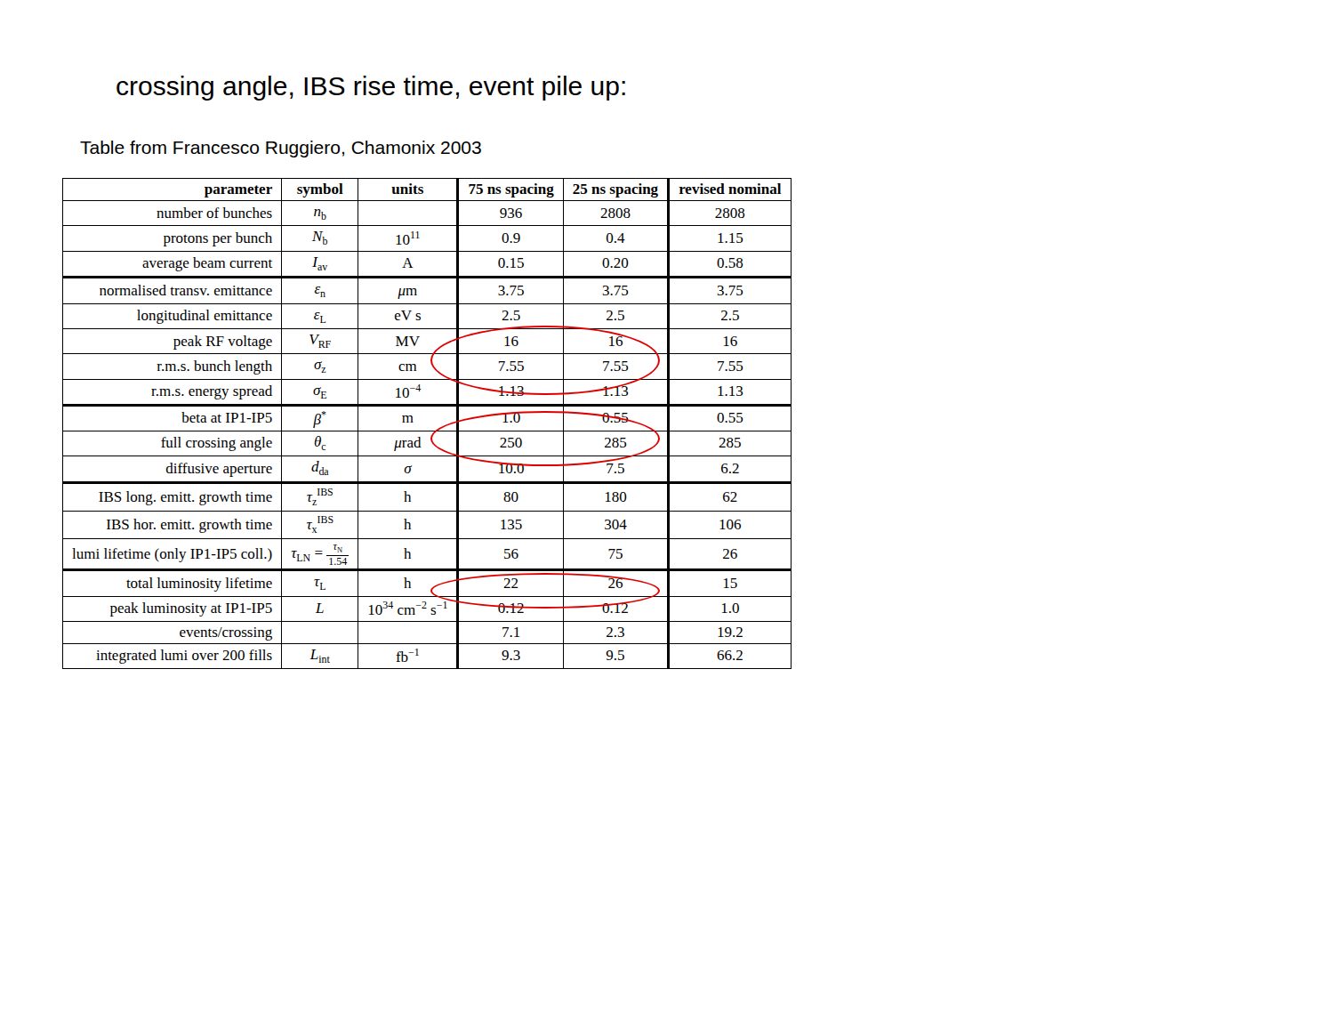crossing angle, IBS rise time, event pile up:
Table from Francesco Ruggiero, Chamonix 2003
| parameter | symbol | units | 75 ns spacing | 25 ns spacing | revised nominal |
| --- | --- | --- | --- | --- | --- |
| number of bunches | n b | | 936 | 2808 | 2808 |
| protons per bunch | N b | 10 11 | 0.9 | 0.4 | 1.15 |
| average beam current | I av | A | 0.15 | 0.20 | 0.58 |
| normalised transv. emittance | ε n | μ m | 3.75 | 3.75 | 3.75 |
| longitudinal emittance | ε L | eV s | 2.5 | 2.5 | 2.5 |
| peak RF voltage | V RF | MV | 16 | 16 | 16 |
| r.m.s. bunch length | σ z | cm | 7.55 | 7.55 | 7.55 |
| r.m.s. energy spread | σ E | 10 −4 | 1.13 | 1.13 | 1.13 |
| beta at IP1-IP5 | β * | m | 1.0 | 0.55 | 0.55 |
| full crossing angle | θ c | μ rad | 250 | 285 | 285 |
| diffusive aperture | d da | σ | 10.0 | 7.5 | 6.2 |
| IBS long. emitt. growth time | τ z IBS | h | 80 | 180 | 62 |
| IBS hor. emitt. growth time | τ x IBS | h | 135 | 304 | 106 |
| lumi lifetime (only IP1-IP5 coll.) | τ LN = τ N 1.54 | h | 56 | 75 | 26 |
| total luminosity lifetime | τ L | h | 22 | 26 | 15 |
| peak luminosity at IP1-IP5 | L | 10 34 cm −2 s −1 | 0.12 | 0.12 | 1.0 |
| events/crossing | | | 7.1 | 2.3 | 19.2 |
| integrated lumi over 200 fills | L int | fb −1 | 9.3 | 9.5 | 66.2 |